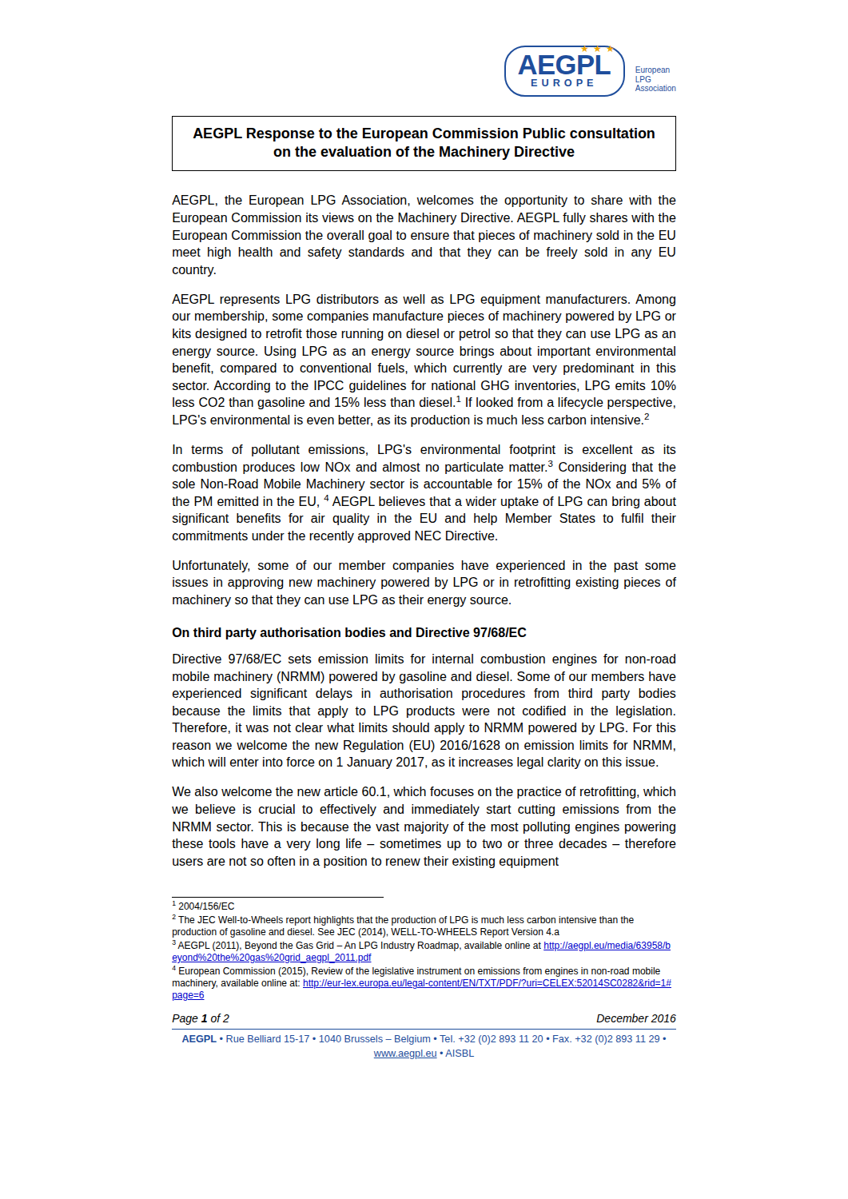★ ★ ★ AEGPL EUROPE European LPG Association
AEGPL Response to the European Commission Public consultation on the evaluation of the Machinery Directive
AEGPL, the European LPG Association, welcomes the opportunity to share with the European Commission its views on the Machinery Directive. AEGPL fully shares with the European Commission the overall goal to ensure that pieces of machinery sold in the EU meet high health and safety standards and that they can be freely sold in any EU country.
AEGPL represents LPG distributors as well as LPG equipment manufacturers. Among our membership, some companies manufacture pieces of machinery powered by LPG or kits designed to retrofit those running on diesel or petrol so that they can use LPG as an energy source. Using LPG as an energy source brings about important environmental benefit, compared to conventional fuels, which currently are very predominant in this sector. According to the IPCC guidelines for national GHG inventories, LPG emits 10% less CO2 than gasoline and 15% less than diesel.1 If looked from a lifecycle perspective, LPG's environmental is even better, as its production is much less carbon intensive.2
In terms of pollutant emissions, LPG's environmental footprint is excellent as its combustion produces low NOx and almost no particulate matter.3 Considering that the sole Non-Road Mobile Machinery sector is accountable for 15% of the NOx and 5% of the PM emitted in the EU, 4 AEGPL believes that a wider uptake of LPG can bring about significant benefits for air quality in the EU and help Member States to fulfil their commitments under the recently approved NEC Directive.
Unfortunately, some of our member companies have experienced in the past some issues in approving new machinery powered by LPG or in retrofitting existing pieces of machinery so that they can use LPG as their energy source.
On third party authorisation bodies and Directive 97/68/EC
Directive 97/68/EC sets emission limits for internal combustion engines for non-road mobile machinery (NRMM) powered by gasoline and diesel. Some of our members have experienced significant delays in authorisation procedures from third party bodies because the limits that apply to LPG products were not codified in the legislation. Therefore, it was not clear what limits should apply to NRMM powered by LPG. For this reason we welcome the new Regulation (EU) 2016/1628 on emission limits for NRMM, which will enter into force on 1 January 2017, as it increases legal clarity on this issue.
We also welcome the new article 60.1, which focuses on the practice of retrofitting, which we believe is crucial to effectively and immediately start cutting emissions from the NRMM sector. This is because the vast majority of the most polluting engines powering these tools have a very long life – sometimes up to two or three decades – therefore users are not so often in a position to renew their existing equipment
1 2004/156/EC
2 The JEC Well-to-Wheels report highlights that the production of LPG is much less carbon intensive than the production of gasoline and diesel. See JEC (2014), WELL-TO-WHEELS Report Version 4.a
3 AEGPL (2011), Beyond the Gas Grid – An LPG Industry Roadmap, available online at http://aegpl.eu/media/63958/beyond%20the%20gas%20grid_aegpl_2011.pdf
4 European Commission (2015), Review of the legislative instrument on emissions from engines in non-road mobile machinery, available online at: http://eur-lex.europa.eu/legal-content/EN/TXT/PDF/?uri=CELEX:52014SC0282&rid=1#page=6
Page 1 of 2 December 2016
AEGPL • Rue Belliard 15-17 • 1040 Brussels – Belgium • Tel. +32 (0)2 893 11 20 • Fax. +32 (0)2 893 11 29 • www.aegpl.eu • AISBL